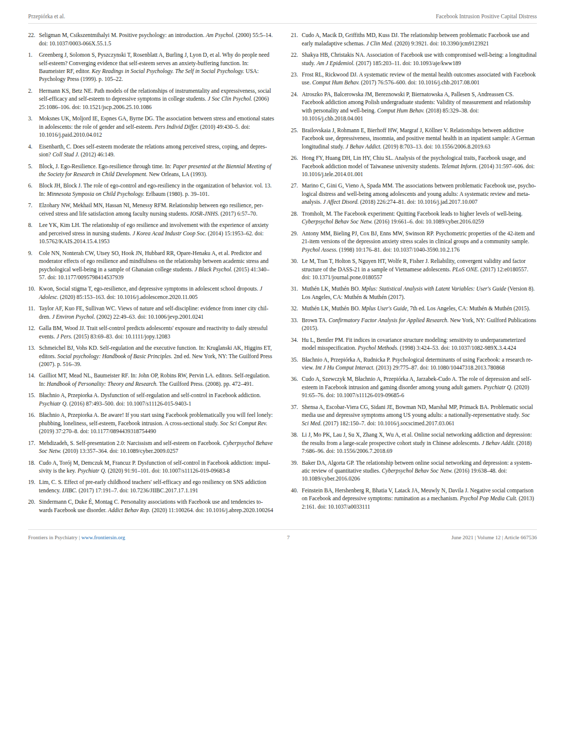Przepiórka et al.
Facebook Intrusion Positive Capital Distress
Seligman M, Csikszentmihalyi M. Positive psychology: an introduction. Am Psychol. (2000) 55:5–14. doi: 10.1037/0003-066X.55.1.5
Greenberg J, Solomon S, Pyszczynski T, Rosenblatt A, Burling J, Lyon D, et al. Why do people need self-esteem? Converging evidence that self-esteem serves an anxiety-buffering function. In: Baumeister RF, editor. Key Readings in Social Psychology. The Self in Social Psychology. USA: Psychology Press (1999). p. 105–22.
Hermann KS, Betz NE. Path models of the relationships of instrumentality and expressiveness, social self-efficacy and self-esteem to depressive symptoms in college students. J Soc Clin Psychol. (2006) 25:1086–106. doi: 10.1521/jscp.2006.25.10.1086
Moksnes UK, Moljord IE, Espnes GA, Byrne DG. The association between stress and emotional states in adolescents: the role of gender and self-esteem. Pers Individ Differ. (2010) 49:430–5. doi: 10.1016/j.paid.2010.04.012
Eisenbarth, C. Does self-esteem moderate the relations among perceived stress, coping, and depression? Coll Stud J. (2012) 46:149.
Block, J. Ego-Resilience. Ego-resilience through time. In: Paper presented at the Biennial Meeting of the Society for Research in Child Development. New Orleans, LA (1993).
Block JH, Block J. The role of ego-control and ego-resiliency in the organization of behavior. vol. 13. In: Minnesota Symposia on Child Psychology. Erlbaum (1980). p. 39–101.
Elzohary NW, Mekhail MN, Hassan NI, Menessy RFM. Relationship between ego resilience, perceived stress and life satisfaction among faculty nursing students. IOSR-JNHS. (2017) 6:57–70.
Lee YK, Kim LH. The relationship of ego resilience and involvement with the experience of anxiety and perceived stress in nursing students. J Korea Acad Industr Coop Soc. (2014) 15:1953–62. doi: 10.5762/KAIS.2014.15.4.1953
Cole NN, Nonterah CW, Utsey SO, Hook JN, Hubbard RR, Opare-Henaku A, et al. Predictor and moderator effects of ego resilience and mindfulness on the relationship between academic stress and psychological well-being in a sample of Ghanaian college students. J Black Psychol. (2015) 41:340–57. doi: 10.1177/0095798414537939
Kwon, Social stigma T, ego-resilience, and depressive symptoms in adolescent school dropouts. J Adolesc. (2020) 85:153–163. doi: 10.1016/j.adolescence.2020.11.005
Taylor AF, Kuo FE, Sullivan WC. Views of nature and self-discipline: evidence from inner city children. J Environ Psychol. (2002) 22:49–63. doi: 10.1006/jevp.2001.0241
Galla BM, Wood JJ. Trait self-control predicts adolescents' exposure and reactivity to daily stressful events. J Pers. (2015) 83:69–83. doi: 10.1111/jopy.12083
Schmeichel BJ, Vohs KD. Self-regulation and the executive function. In: Kruglanski AK, Higgins ET, editors. Social psychology: Handbook of Basic Principles. 2nd ed. New York, NY: The Guilford Press (2007). p. 516–39.
Gailliot MT, Mead NL, Baumeister RF. In: John OP, Robins RW, Pervin LA. editors. Self-regulation. In: Handbook of Personality: Theory and Research. The Guilford Press. (2008). pp. 472–491.
Błachnio A, Przepiorka A. Dysfunction of self-regulation and self-control in Facebook addiction. Psychiatr Q. (2016) 87:493–500. doi: 10.1007/s11126-015-9403-1
Błachnio A, Przepiorka A. Be aware! If you start using Facebook problematically you will feel lonely: phubbing, loneliness, self-esteem, Facebook intrusion. A cross-sectional study. Soc Sci Comput Rev. (2019) 37:270–8. doi: 10.1177/0894439318754490
Mehdizadeh, S. Self-presentation 2.0: Narcissism and self-esteem on Facebook. Cyberpsychol Behave Soc Netw. (2010) 13:357–364. doi: 10.1089/cyber.2009.0257
Cudo A, Torój M, Demczuk M, Francuz P. Dysfunction of self-control in Facebook addiction: impulsivity is the key. Psychiatr Q. (2020) 91:91–101. doi: 10.1007/s11126-019-09683-8
Lim, C. S. Effect of pre-early childhood teachers' self-efficacy and ego resiliency on SNS addiction tendency. IJIBC. (2017) 17:191–7. doi: 10.7236/JIIBC.2017.17.1.191
Sindermann C, Duke É, Montag C. Personality associations with Facebook use and tendencies towards Facebook use disorder. Addict Behav Rep. (2020) 11:100264. doi: 10.1016/j.abrep.2020.100264
Cudo A, Macik D, Griffiths MD, Kuss DJ. The relationship between problematic Facebook use and early maladaptive schemas. J Clin Med. (2020) 9:3921. doi: 10.3390/jcm9123921
Shakya HB, Christakis NA. Association of Facebook use with compromised well-being: a longitudinal study. Am J Epidemiol. (2017) 185:203–11. doi: 10.1093/aje/kww189
Frost RL, Rickwood DJ. A systematic review of the mental health outcomes associated with Facebook use. Comput Hum Behav. (2017) 76:576–600. doi: 10.1016/j.chb.2017.08.001
Atroszko PA, Balcerowska JM, Bereznowski P, Biernatowska A, Pallesen S, Andreassen CS. Facebook addiction among Polish undergraduate students: Validity of measurement and relationship with personality and well-being. Comput Hum Behav. (2018) 85:329–38. doi: 10.1016/j.chb.2018.04.001
Brailovskaia J, Rohmann E, Bierhoff HW, Margraf J, Köllner V. Relationships between addictive Facebook use, depressiveness, insomnia, and positive mental health in an inpatient sample: A German longitudinal study. J Behav Addict. (2019) 8:703–13. doi: 10.1556/2006.8.2019.63
Hong FY, Huang DH, Lin HY, Chiu SL. Analysis of the psychological traits, Facebook usage, and Facebook addiction model of Taiwanese university students. Telemat Inform. (2014) 31:597–606. doi: 10.1016/j.tele.2014.01.001
Marino C, Gini G, Vieno A, Spada MM. The associations between problematic Facebook use, psychological distress and well-being among adolescents and young adults: A systematic review and meta-analysis. J Affect Disord. (2018) 226:274–81. doi: 10.1016/j.jad.2017.10.007
Tromholt, M. The Facebook experiment: Quitting Facebook leads to higher levels of well-being. Cyberpsychol Behav Soc Netw. (2016) 19:661–6. doi: 10.1089/cyber.2016.0259
Antony MM, Bieling PJ, Cox BJ, Enns MW, Swinson RP. Psychometric properties of the 42-item and 21-item versions of the depression anxiety stress scales in clinical groups and a community sample. Psychol Assess. (1998) 10:176–81. doi: 10.1037/1040-3590.10.2.176
Le M, Tran T, Holton S, Nguyen HT, Wolfe R, Fisher J. Reliability, convergent validity and factor structure of the DASS-21 in a sample of Vietnamese adolescents. PLoS ONE. (2017) 12:e0180557. doi: 10.1371/journal.pone.0180557
Muthén LK, Muthén BO. Mplus: Statistical Analysis with Latent Variables: User's Guide (Version 8). Los Angeles, CA: Muthén & Muthén (2017).
Muthén LK, Muthén BO. Mplus User's Guide, 7th ed. Los Angeles, CA: Muthén & Muthén (2015).
Brown TA. Confirmatory Factor Analysis for Applied Research. New York, NY: Guilford Publications (2015).
Hu L, Bentler PM. Fit indices in covariance structure modeling: sensitivity to underparameterized model misspecification. Psychol Methods. (1998) 3:424–53. doi: 10.1037/1082-989X.3.4.424
Błachnio A, Przepiórka A, Rudnicka P. Psychological determinants of using Facebook: a research review. Int J Hu Comput Interact. (2013) 29:775–87. doi: 10.1080/10447318.2013.780868
Cudo A, Szewczyk M, Błachnio A, Przepiórka A, Jarzabek-Cudo A. The role of depression and self-esteem in Facebook intrusion and gaming disorder among young adult gamers. Psychiatr Q. (2020) 91:65–76. doi: 10.1007/s11126-019-09685-6
Shensa A, Escobar-Viera CG, Sidani JE, Bowman ND, Marshal MP, Primack BA. Problematic social media use and depressive symptoms among US young adults: a nationally-representative study. Soc Sci Med. (2017) 182:150–7. doi: 10.1016/j.socscimed.2017.03.061
Li J, Mo PK, Lau J, Su X, Zhang X, Wu A, et al. Online social networking addiction and depression: the results from a large-scale prospective cohort study in Chinese adolescents. J Behav Addit. (2018) 7:686–96. doi: 10.1556/2006.7.2018.69
Baker DA, Algorta GP. The relationship between online social networking and depression: a systematic review of quantitative studies. Cyberpsychol Behav Soc Netw. (2016) 19:638–48. doi: 10.1089/cyber.2016.0206
Feinstein BA, Hershenberg R, Bhatia V, Latack JA, Meuwly N, Davila J. Negative social comparison on Facebook and depressive symptoms: rumination as a mechanism. Psychol Pop Media Cult. (2013) 2:161. doi: 10.1037/a0033111
Frontiers in Psychiatry | www.frontiersin.org
7
June 2021 | Volume 12 | Article 667536